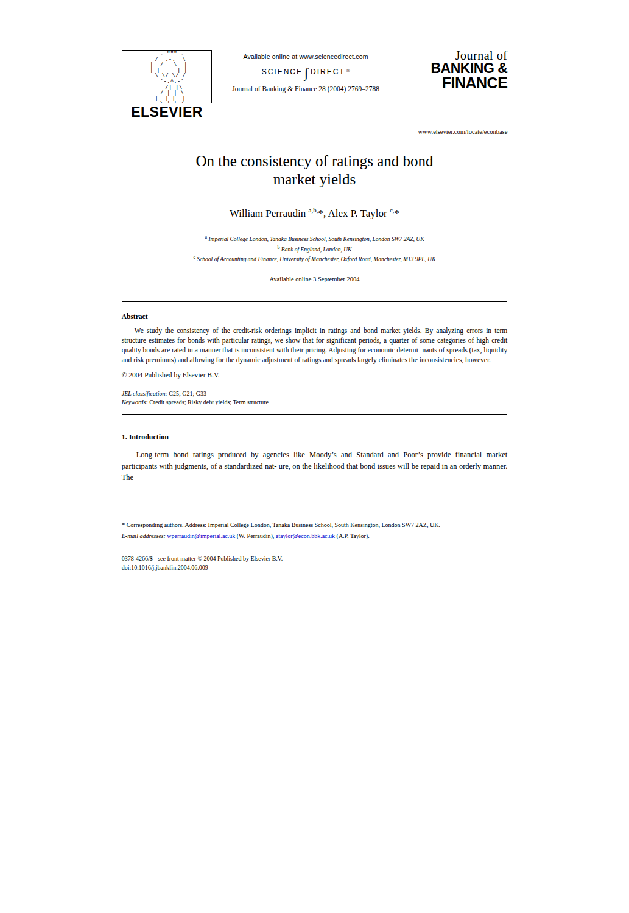.-"""-. / .-. \ | / \ | | | _ | | \ \/ \/ / '-.^.-' /| |\ / | | \ | | | | \ | | / \| |/ | | _|_|_ /_____\
ELSEVIER
Available online at www.sciencedirect.com
SCIENCE∫DIRECT®
Journal of Banking & Finance 28 (2004) 2769–2788
Journal of
BANKING &
FINANCE
www.elsevier.com/locate/econbase
On the consistency of ratings and bond
market yields
William Perraudin a,b,*, Alex P. Taylor c,*
a Imperial College London, Tanaka Business School, South Kensington, London SW7 2AZ, UK
b Bank of England, London, UK
c School of Accounting and Finance, University of Manchester, Oxford Road, Manchester, M13 9PL, UK
Available online 3 September 2004
Abstract
We study the consistency of the credit-risk orderings implicit in ratings and bond market yields. By analyzing errors in term structure estimates for bonds with particular ratings, we show that for significant periods, a quarter of some categories of high credit quality bonds are rated in a manner that is inconsistent with their pricing. Adjusting for economic determi- nants of spreads (tax, liquidity and risk premiums) and allowing for the dynamic adjustment of ratings and spreads largely eliminates the inconsistencies, however.
© 2004 Published by Elsevier B.V.
JEL classification: C25; G21; G33
Keywords: Credit spreads; Risky debt yields; Term structure
1. Introduction
Long-term bond ratings produced by agencies like Moody’s and Standard and Poor’s provide financial market participants with judgments, of a standardized nat- ure, on the likelihood that bond issues will be repaid in an orderly manner. The
* Corresponding authors. Address: Imperial College London, Tanaka Business School, South Kensington, London SW7 2AZ, UK.
E-mail addresses: wperraudin@imperial.ac.uk (W. Perraudin), ataylor@econ.bbk.ac.uk (A.P. Taylor).
0378-4266/$ - see front matter © 2004 Published by Elsevier B.V. doi:10.1016/j.jbankfin.2004.06.009